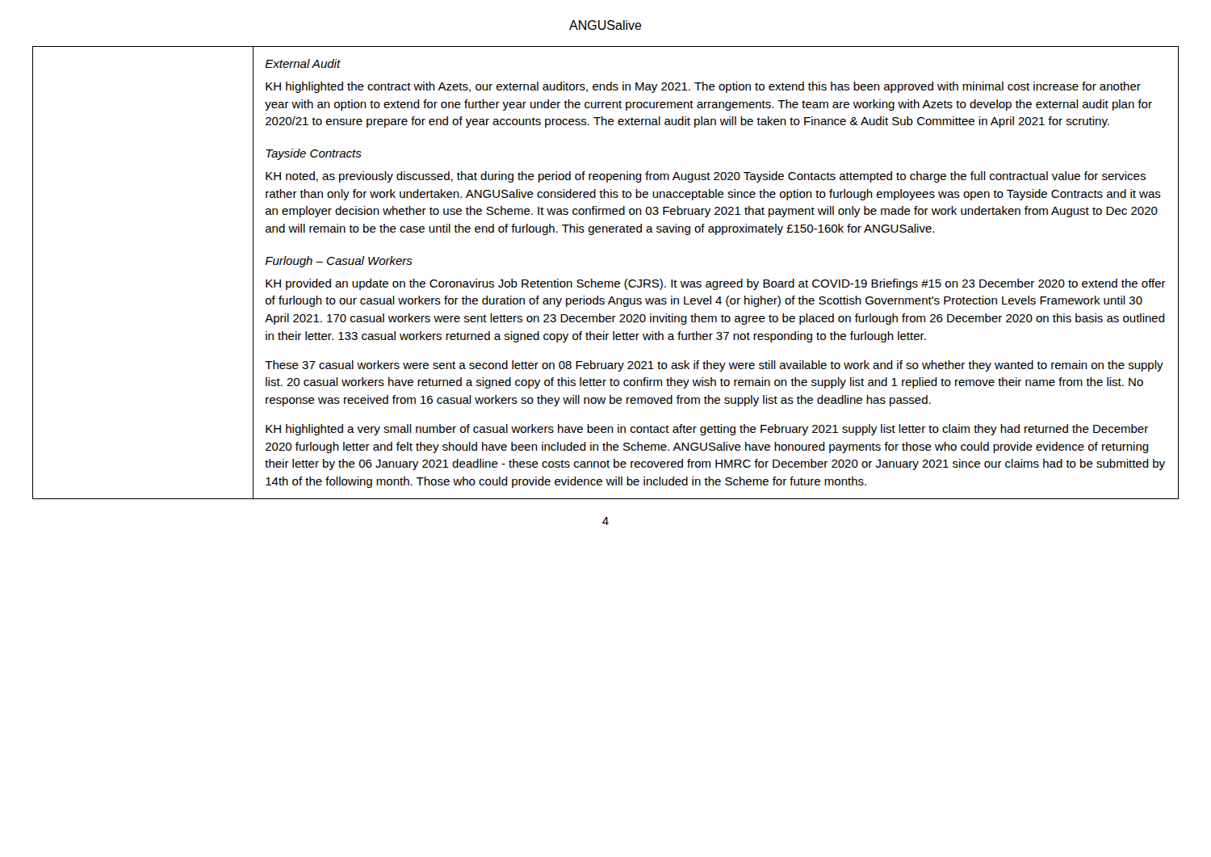ANGUSalive
| | External Audit KH highlighted the contract with Azets, our external auditors, ends in May 2021. The option to extend this has been approved with minimal cost increase for another year with an option to extend for one further year under the current procurement arrangements. The team are working with Azets to develop the external audit plan for 2020/21 to ensure prepare for end of year accounts process. The external audit plan will be taken to Finance & Audit Sub Committee in April 2021 for scrutiny. Tayside Contracts KH noted, as previously discussed, that during the period of reopening from August 2020 Tayside Contacts attempted to charge the full contractual value for services rather than only for work undertaken. ANGUSalive considered this to be unacceptable since the option to furlough employees was open to Tayside Contracts and it was an employer decision whether to use the Scheme. It was confirmed on 03 February 2021 that payment will only be made for work undertaken from August to Dec 2020 and will remain to be the case until the end of furlough. This generated a saving of approximately £150-160k for ANGUSalive. Furlough – Casual Workers KH provided an update on the Coronavirus Job Retention Scheme (CJRS). It was agreed by Board at COVID-19 Briefings #15 on 23 December 2020 to extend the offer of furlough to our casual workers for the duration of any periods Angus was in Level 4 (or higher) of the Scottish Government's Protection Levels Framework until 30 April 2021. 170 casual workers were sent letters on 23 December 2020 inviting them to agree to be placed on furlough from 26 December 2020 on this basis as outlined in their letter. 133 casual workers returned a signed copy of their letter with a further 37 not responding to the furlough letter. These 37 casual workers were sent a second letter on 08 February 2021 to ask if they were still available to work and if so whether they wanted to remain on the supply list. 20 casual workers have returned a signed copy of this letter to confirm they wish to remain on the supply list and 1 replied to remove their name from the list. No response was received from 16 casual workers so they will now be removed from the supply list as the deadline has passed. KH highlighted a very small number of casual workers have been in contact after getting the February 2021 supply list letter to claim they had returned the December 2020 furlough letter and felt they should have been included in the Scheme. ANGUSalive have honoured payments for those who could provide evidence of returning their letter by the 06 January 2021 deadline - these costs cannot be recovered from HMRC for December 2020 or January 2021 since our claims had to be submitted by 14th of the following month. Those who could provide evidence will be included in the Scheme for future months. |
4